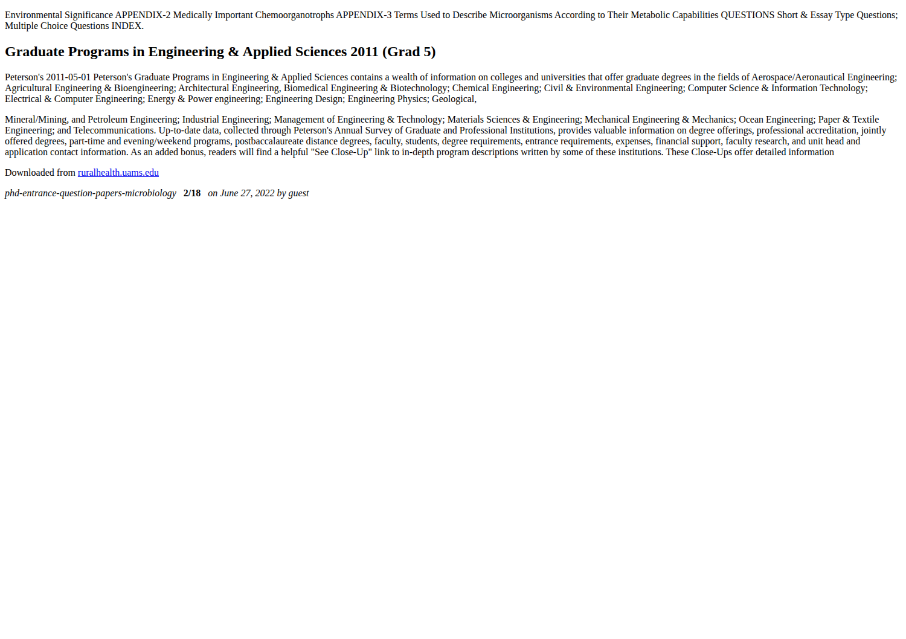Environmental Significance APPENDIX-2 Medically Important Chemoorganotrophs APPENDIX-3 Terms Used to Describe Microorganisms According to Their Metabolic Capabilities QUESTIONS Short & Essay Type Questions; Multiple Choice Questions INDEX.
Graduate Programs in Engineering & Applied Sciences 2011 (Grad 5)
Peterson's 2011-05-01 Peterson's Graduate Programs in Engineering & Applied Sciences contains a wealth of information on colleges and universities that offer graduate degrees in the fields of Aerospace/Aeronautical Engineering; Agricultural Engineering & Bioengineering; Architectural Engineering, Biomedical Engineering & Biotechnology; Chemical Engineering; Civil & Environmental Engineering; Computer Science & Information Technology; Electrical & Computer Engineering; Energy & Power engineering; Engineering Design; Engineering Physics; Geological,
Mineral/Mining, and Petroleum Engineering; Industrial Engineering; Management of Engineering & Technology; Materials Sciences & Engineering; Mechanical Engineering & Mechanics; Ocean Engineering; Paper & Textile Engineering; and Telecommunications. Up-to-date data, collected through Peterson's Annual Survey of Graduate and Professional Institutions, provides valuable information on degree offerings, professional accreditation, jointly offered degrees, part-time and evening/weekend programs, postbaccalaureate distance degrees, faculty, students, degree requirements, entrance requirements, expenses, financial support, faculty research, and unit head and application contact information. As an added bonus, readers will find a helpful "See Close-Up" link to in-depth program descriptions written by some of these institutions. These Close-Ups offer detailed information
Downloaded from ruralhealth.uams.edu
phd-entrance-question-papers-microbiology 2/18 on June 27, 2022 by guest